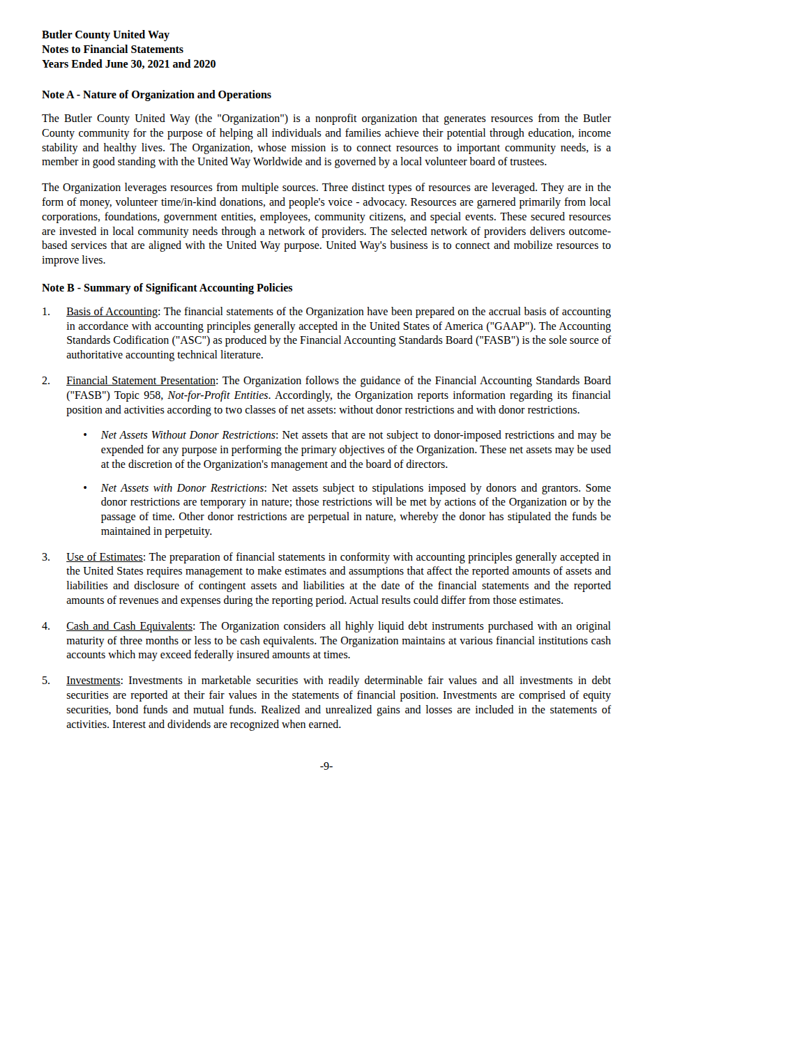Butler County United Way
Notes to Financial Statements
Years Ended June 30, 2021 and 2020
Note A - Nature of Organization and Operations
The Butler County United Way (the "Organization") is a nonprofit organization that generates resources from the Butler County community for the purpose of helping all individuals and families achieve their potential through education, income stability and healthy lives. The Organization, whose mission is to connect resources to important community needs, is a member in good standing with the United Way Worldwide and is governed by a local volunteer board of trustees.
The Organization leverages resources from multiple sources. Three distinct types of resources are leveraged. They are in the form of money, volunteer time/in-kind donations, and people's voice - advocacy. Resources are garnered primarily from local corporations, foundations, government entities, employees, community citizens, and special events. These secured resources are invested in local community needs through a network of providers. The selected network of providers delivers outcome-based services that are aligned with the United Way purpose. United Way's business is to connect and mobilize resources to improve lives.
Note B - Summary of Significant Accounting Policies
Basis of Accounting: The financial statements of the Organization have been prepared on the accrual basis of accounting in accordance with accounting principles generally accepted in the United States of America ("GAAP"). The Accounting Standards Codification ("ASC") as produced by the Financial Accounting Standards Board ("FASB") is the sole source of authoritative accounting technical literature.
Financial Statement Presentation: The Organization follows the guidance of the Financial Accounting Standards Board ("FASB") Topic 958, Not-for-Profit Entities. Accordingly, the Organization reports information regarding its financial position and activities according to two classes of net assets: without donor restrictions and with donor restrictions.
Net Assets Without Donor Restrictions: Net assets that are not subject to donor-imposed restrictions and may be expended for any purpose in performing the primary objectives of the Organization. These net assets may be used at the discretion of the Organization's management and the board of directors.
Net Assets with Donor Restrictions: Net assets subject to stipulations imposed by donors and grantors. Some donor restrictions are temporary in nature; those restrictions will be met by actions of the Organization or by the passage of time. Other donor restrictions are perpetual in nature, whereby the donor has stipulated the funds be maintained in perpetuity.
Use of Estimates: The preparation of financial statements in conformity with accounting principles generally accepted in the United States requires management to make estimates and assumptions that affect the reported amounts of assets and liabilities and disclosure of contingent assets and liabilities at the date of the financial statements and the reported amounts of revenues and expenses during the reporting period. Actual results could differ from those estimates.
Cash and Cash Equivalents: The Organization considers all highly liquid debt instruments purchased with an original maturity of three months or less to be cash equivalents. The Organization maintains at various financial institutions cash accounts which may exceed federally insured amounts at times.
Investments: Investments in marketable securities with readily determinable fair values and all investments in debt securities are reported at their fair values in the statements of financial position. Investments are comprised of equity securities, bond funds and mutual funds. Realized and unrealized gains and losses are included in the statements of activities. Interest and dividends are recognized when earned.
-9-